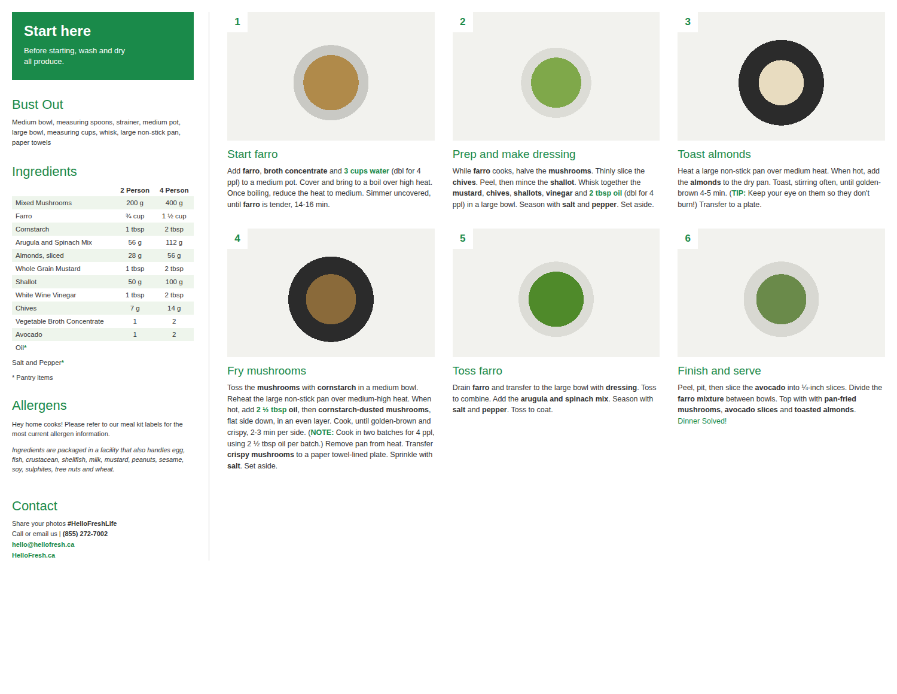Start here
Before starting, wash and dry
all produce.
Bust Out
Medium bowl, measuring spoons, strainer, medium pot, large bowl, measuring cups, whisk, large non-stick pan, paper towels
Ingredients
| | 2 Person | 4 Person |
| --- | --- | --- |
| Mixed Mushrooms | 200 g | 400 g |
| Farro | ¾ cup | 1 ½ cup |
| Cornstarch | 1 tbsp | 2 tbsp |
| Arugula and Spinach Mix | 56 g | 112 g |
| Almonds, sliced | 28 g | 56 g |
| Whole Grain Mustard | 1 tbsp | 2 tbsp |
| Shallot | 50 g | 100 g |
| White Wine Vinegar | 1 tbsp | 2 tbsp |
| Chives | 7 g | 14 g |
| Vegetable Broth Concentrate | 1 | 2 |
| Avocado | 1 | 2 |
| Oil * | | |
Salt and Pepper*
* Pantry items
Allergens
Hey home cooks! Please refer to our meal kit labels for the most current allergen information.
Ingredients are packaged in a facility that also handles egg, fish, crustacean, shellfish, milk, mustard, peanuts, sesame, soy, sulphites, tree nuts and wheat.
Contact
Share your photos #HelloFreshLife
Call or email us | (855) 272-7002
hello@hellofresh.ca
HelloFresh.ca
1
Start farro
Add farro, broth concentrate and 3 cups water (dbl for 4 ppl) to a medium pot. Cover and bring to a boil over high heat. Once boiling, reduce the heat to medium. Simmer uncovered, until farro is tender, 14-16 min.
2
Prep and make dressing
While farro cooks, halve the mushrooms. Thinly slice the chives. Peel, then mince the shallot. Whisk together the mustard, chives, shallots, vinegar and 2 tbsp oil (dbl for 4 ppl) in a large bowl. Season with salt and pepper. Set aside.
3
Toast almonds
Heat a large non-stick pan over medium heat. When hot, add the almonds to the dry pan. Toast, stirring often, until golden-brown 4-5 min. (TIP: Keep your eye on them so they don't burn!) Transfer to a plate.
4
Fry mushrooms
Toss the mushrooms with cornstarch in a medium bowl. Reheat the large non-stick pan over medium-high heat. When hot, add 2 ½ tbsp oil, then cornstarch-dusted mushrooms, flat side down, in an even layer. Cook, until golden-brown and crispy, 2-3 min per side. (NOTE: Cook in two batches for 4 ppl, using 2 ½ tbsp oil per batch.) Remove pan from heat. Transfer crispy mushrooms to a paper towel-lined plate. Sprinkle with salt. Set aside.
5
Toss farro
Drain farro and transfer to the large bowl with dressing. Toss to combine. Add the arugula and spinach mix. Season with salt and pepper. Toss to coat.
6
Finish and serve
Peel, pit, then slice the avocado into ¼-inch slices. Divide the farro mixture between bowls. Top with with pan-fried mushrooms, avocado slices and toasted almonds.
Dinner Solved!